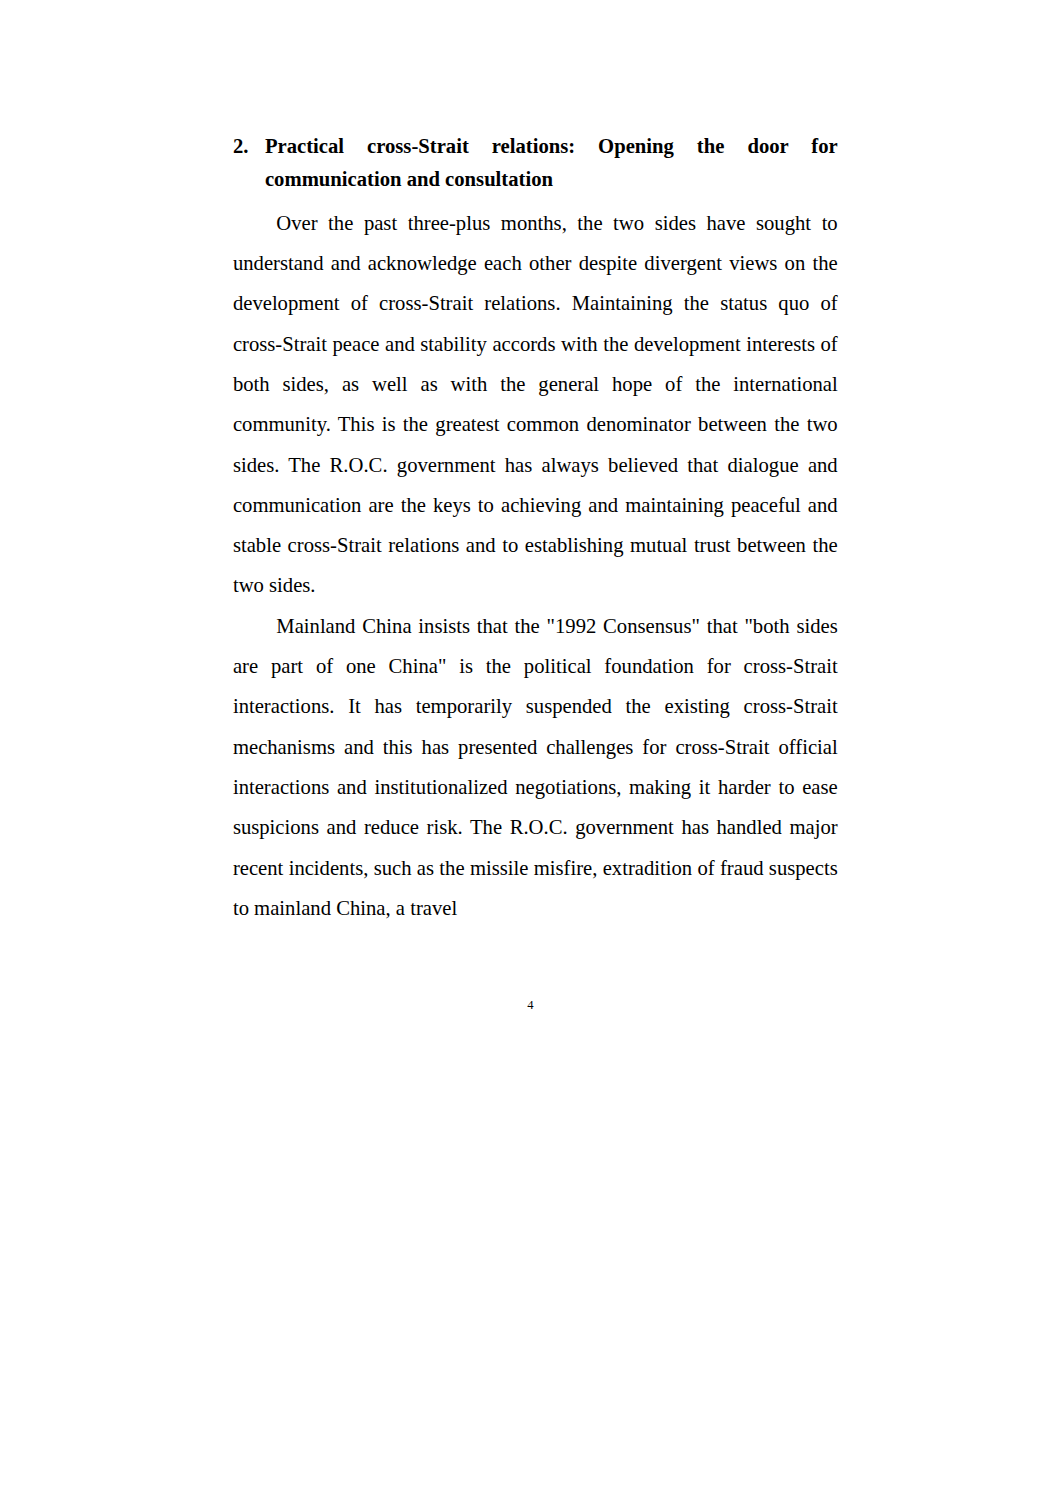2. Practical cross-Strait relations: Opening the door for communication and consultation
Over the past three-plus months, the two sides have sought to understand and acknowledge each other despite divergent views on the development of cross-Strait relations. Maintaining the status quo of cross-Strait peace and stability accords with the development interests of both sides, as well as with the general hope of the international community. This is the greatest common denominator between the two sides. The R.O.C. government has always believed that dialogue and communication are the keys to achieving and maintaining peaceful and stable cross-Strait relations and to establishing mutual trust between the two sides.
Mainland China insists that the "1992 Consensus" that "both sides are part of one China" is the political foundation for cross-Strait interactions. It has temporarily suspended the existing cross-Strait mechanisms and this has presented challenges for cross-Strait official interactions and institutionalized negotiations, making it harder to ease suspicions and reduce risk. The R.O.C. government has handled major recent incidents, such as the missile misfire, extradition of fraud suspects to mainland China, a travel
4